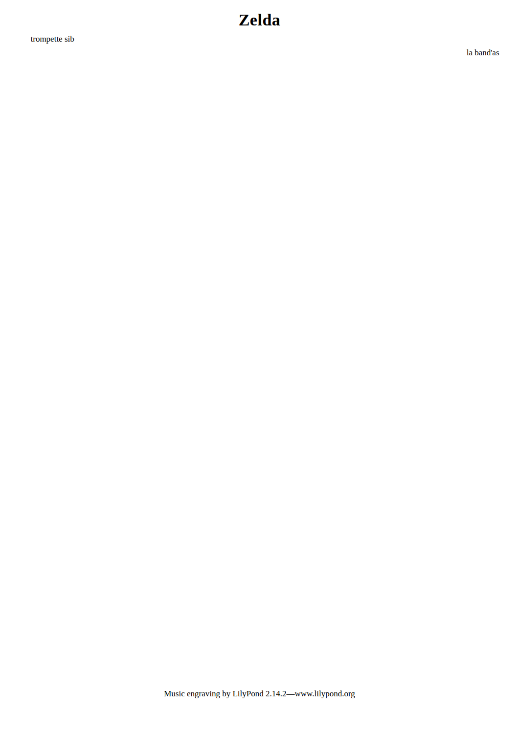Zelda
trompette sib
la band'as
Système 1 : repère A, indication de tempo noire = 120, armure de deux dièses, mesure C (4/4). Mesures 1 à 5.
Système 2 : mesures 6 à 10, repère B à la mesure 9.
Système 3 : mesures 13 à 16, double barre finale.
Music engraving by LilyPond 2.14.2—www.lilypond.org